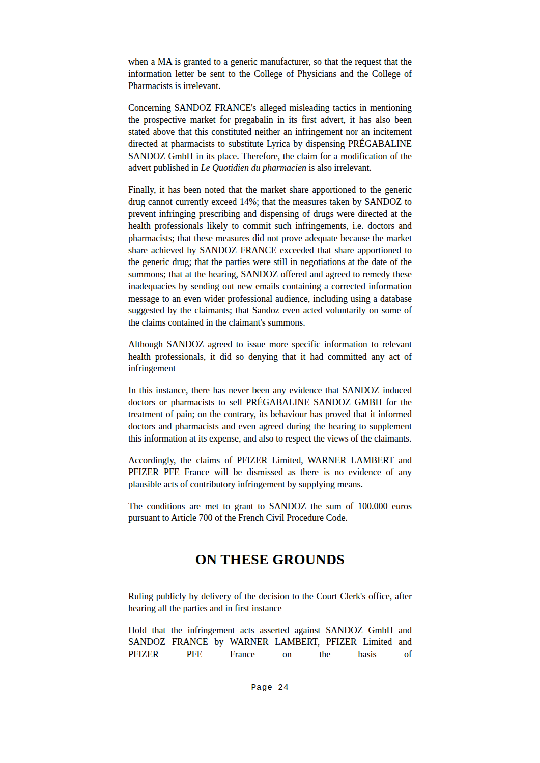when a MA is granted to a generic manufacturer, so that the request that the information letter be sent to the College of Physicians and the College of Pharmacists is irrelevant.
Concerning SANDOZ FRANCE's alleged misleading tactics in mentioning the prospective market for pregabalin in its first advert, it has also been stated above that this constituted neither an infringement nor an incitement directed at pharmacists to substitute Lyrica by dispensing PRÉGABALINE SANDOZ GmbH in its place. Therefore, the claim for a modification of the advert published in Le Quotidien du pharmacien is also irrelevant.
Finally, it has been noted that the market share apportioned to the generic drug cannot currently exceed 14%; that the measures taken by SANDOZ to prevent infringing prescribing and dispensing of drugs were directed at the health professionals likely to commit such infringements, i.e. doctors and pharmacists; that these measures did not prove adequate because the market share achieved by SANDOZ FRANCE exceeded that share apportioned to the generic drug; that the parties were still in negotiations at the date of the summons; that at the hearing, SANDOZ offered and agreed to remedy these inadequacies by sending out new emails containing a corrected information message to an even wider professional audience, including using a database suggested by the claimants; that Sandoz even acted voluntarily on some of the claims contained in the claimant's summons.
Although SANDOZ agreed to issue more specific information to relevant health professionals, it did so denying that it had committed any act of infringement
In this instance, there has never been any evidence that SANDOZ induced doctors or pharmacists to sell PRÉGABALINE SANDOZ GMBH for the treatment of pain; on the contrary, its behaviour has proved that it informed doctors and pharmacists and even agreed during the hearing to supplement this information at its expense, and also to respect the views of the claimants.
Accordingly, the claims of PFIZER Limited, WARNER LAMBERT and PFIZER PFE France will be dismissed as there is no evidence of any plausible acts of contributory infringement by supplying means.
The conditions are met to grant to SANDOZ the sum of 100.000 euros pursuant to Article 700 of the French Civil Procedure Code.
ON THESE GROUNDS
Ruling publicly by delivery of the decision to the Court Clerk's office, after hearing all the parties and in first instance
Hold that the infringement acts asserted against SANDOZ GmbH and SANDOZ FRANCE by WARNER LAMBERT, PFIZER Limited and PFIZER PFE France on the basis of
Page 24